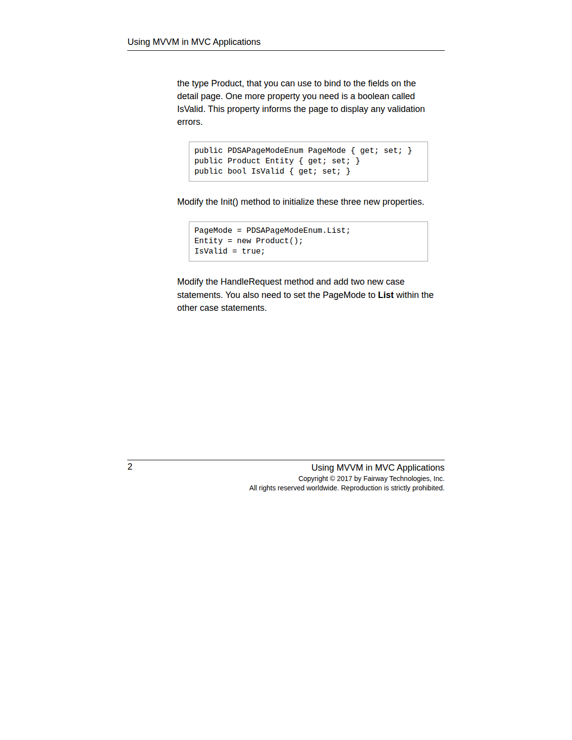Using MVVM in MVC Applications
the type Product, that you can use to bind to the fields on the detail page. One more property you need is a boolean called IsValid. This property informs the page to display any validation errors.
public PDSAPageModeEnum PageMode { get; set; }
public Product Entity { get; set; }
public bool IsValid { get; set; }
Modify the Init() method to initialize these three new properties.
PageMode = PDSAPageModeEnum.List;
Entity = new Product();
IsValid = true;
Modify the HandleRequest method and add two new case statements. You also need to set the PageMode to List within the other case statements.
2
Using MVVM in MVC Applications
Copyright © 2017 by Fairway Technologies, Inc.
All rights reserved worldwide. Reproduction is strictly prohibited.